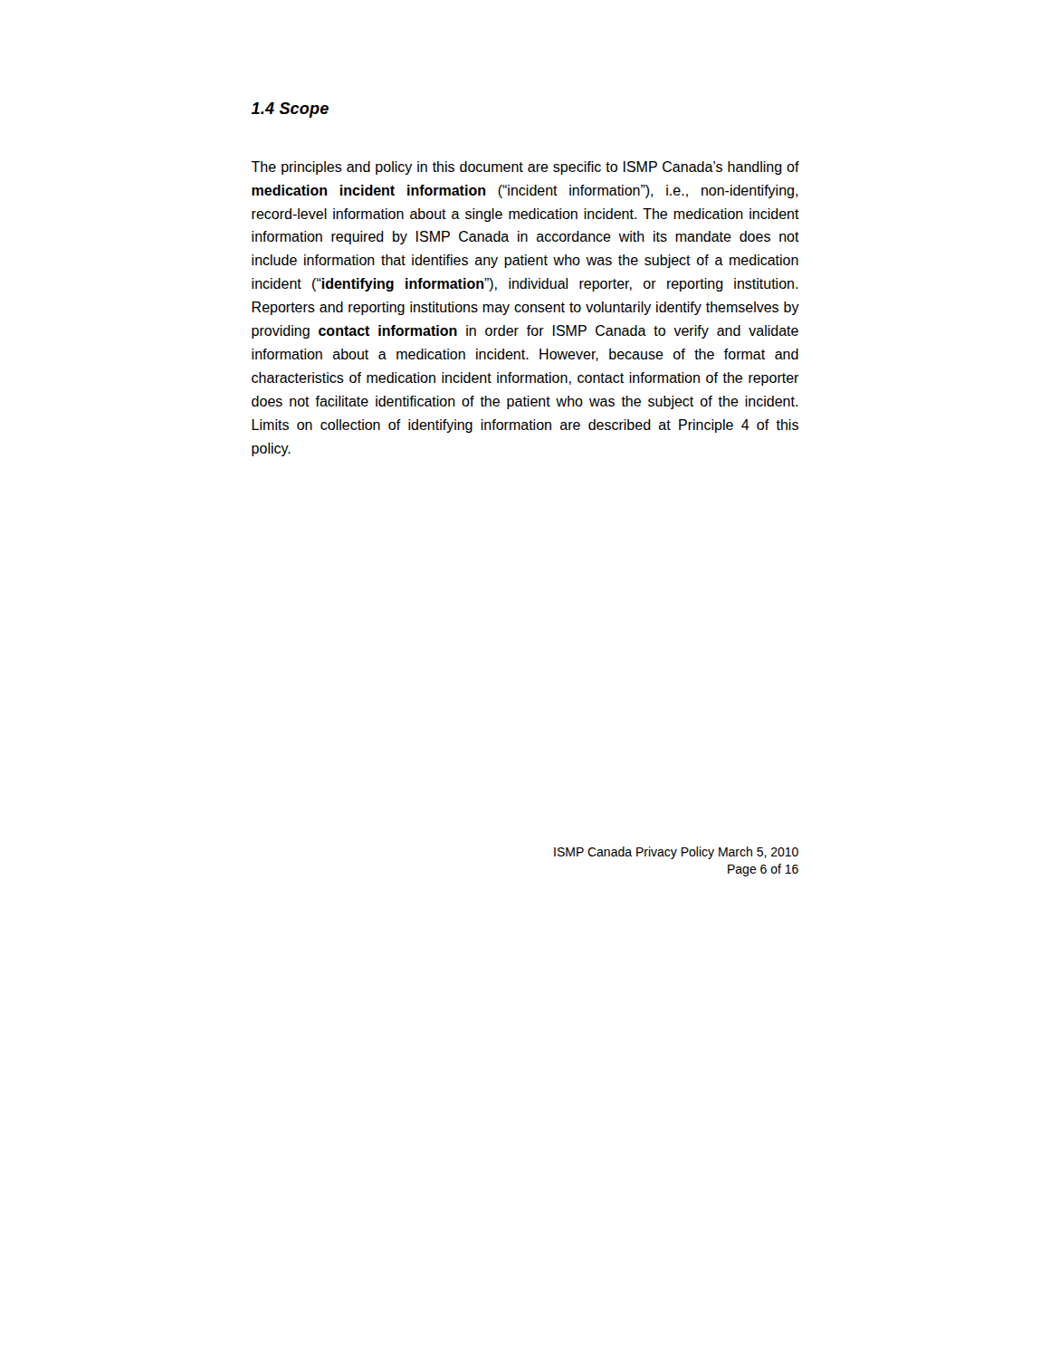1.4 Scope
The principles and policy in this document are specific to ISMP Canada’s handling of medication incident information (“incident information”), i.e., non-identifying, record-level information about a single medication incident. The medication incident information required by ISMP Canada in accordance with its mandate does not include information that identifies any patient who was the subject of a medication incident (“identifying information”), individual reporter, or reporting institution. Reporters and reporting institutions may consent to voluntarily identify themselves by providing contact information in order for ISMP Canada to verify and validate information about a medication incident. However, because of the format and characteristics of medication incident information, contact information of the reporter does not facilitate identification of the patient who was the subject of the incident. Limits on collection of identifying information are described at Principle 4 of this policy.
ISMP Canada Privacy Policy March 5, 2010
Page 6 of 16